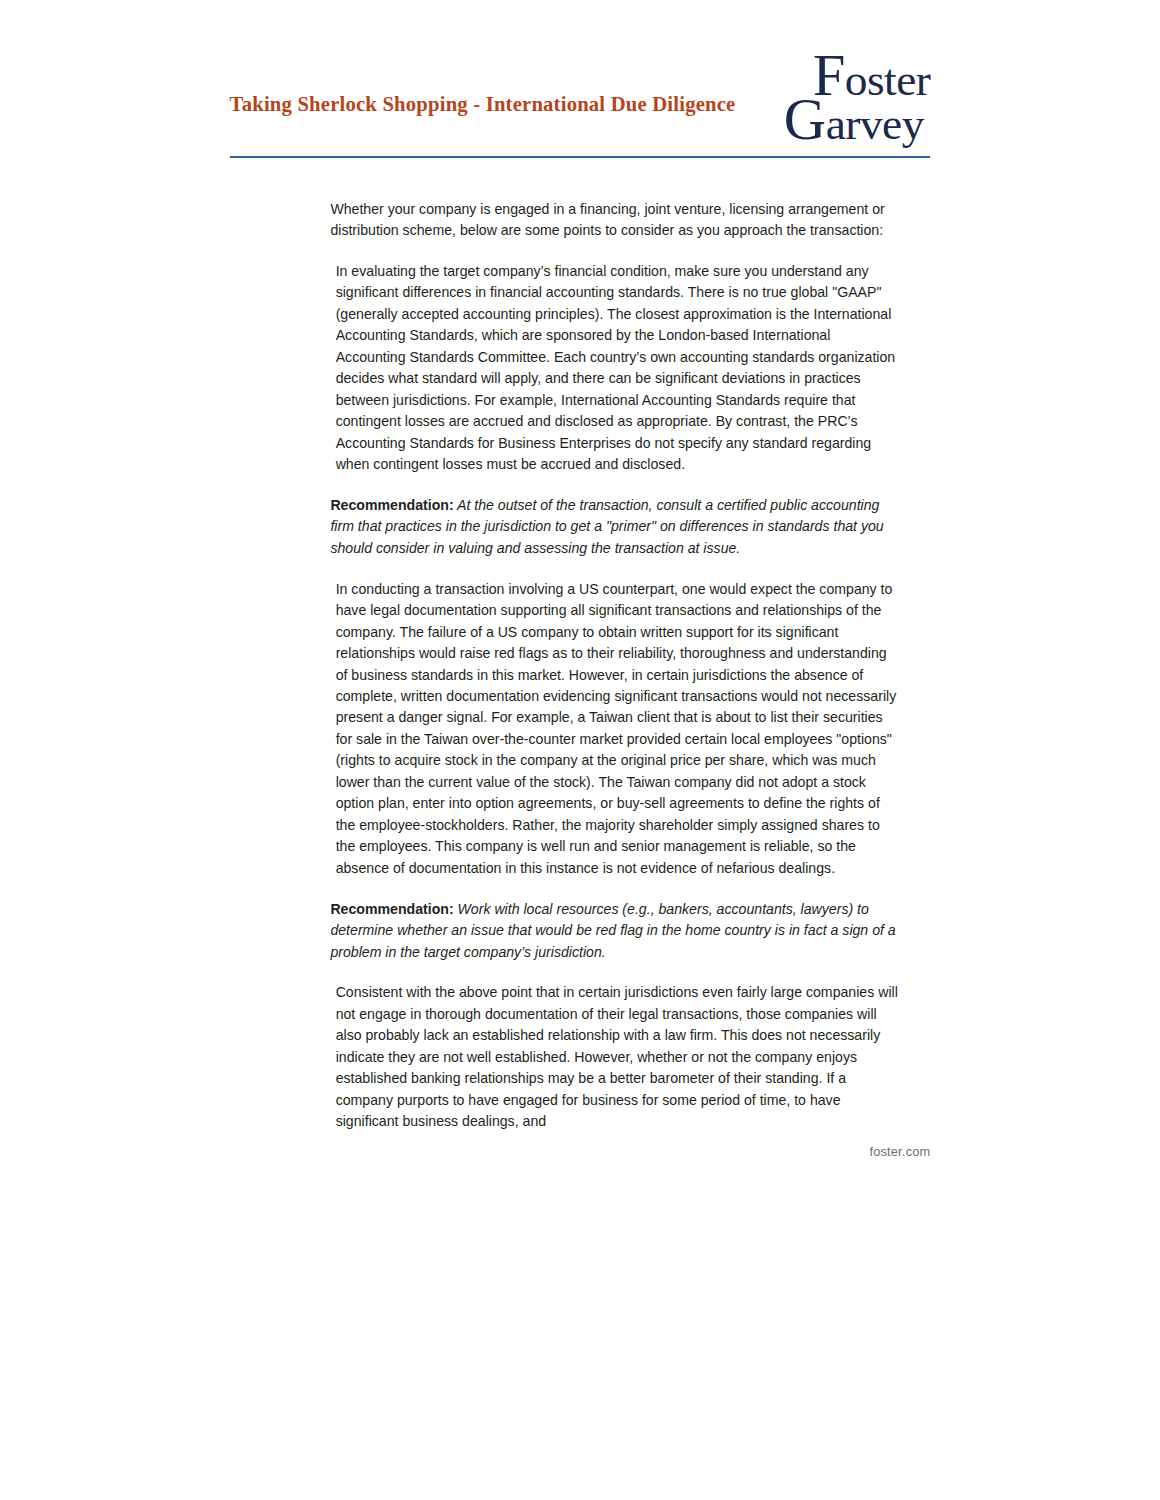Taking Sherlock Shopping - International Due Diligence
Foster Garvey
Whether your company is engaged in a financing, joint venture, licensing arrangement or distribution scheme, below are some points to consider as you approach the transaction:
In evaluating the target company’s financial condition, make sure you understand any significant differences in financial accounting standards. There is no true global "GAAP" (generally accepted accounting principles). The closest approximation is the International Accounting Standards, which are sponsored by the London-based International Accounting Standards Committee. Each country’s own accounting standards organization decides what standard will apply, and there can be significant deviations in practices between jurisdictions. For example, International Accounting Standards require that contingent losses are accrued and disclosed as appropriate. By contrast, the PRC’s Accounting Standards for Business Enterprises do not specify any standard regarding when contingent losses must be accrued and disclosed.
Recommendation: At the outset of the transaction, consult a certified public accounting firm that practices in the jurisdiction to get a "primer" on differences in standards that you should consider in valuing and assessing the transaction at issue.
In conducting a transaction involving a US counterpart, one would expect the company to have legal documentation supporting all significant transactions and relationships of the company. The failure of a US company to obtain written support for its significant relationships would raise red flags as to their reliability, thoroughness and understanding of business standards in this market. However, in certain jurisdictions the absence of complete, written documentation evidencing significant transactions would not necessarily present a danger signal. For example, a Taiwan client that is about to list their securities for sale in the Taiwan over-the-counter market provided certain local employees "options" (rights to acquire stock in the company at the original price per share, which was much lower than the current value of the stock). The Taiwan company did not adopt a stock option plan, enter into option agreements, or buy-sell agreements to define the rights of the employee-stockholders. Rather, the majority shareholder simply assigned shares to the employees. This company is well run and senior management is reliable, so the absence of documentation in this instance is not evidence of nefarious dealings.
Recommendation: Work with local resources (e.g., bankers, accountants, lawyers) to determine whether an issue that would be red flag in the home country is in fact a sign of a problem in the target company’s jurisdiction.
Consistent with the above point that in certain jurisdictions even fairly large companies will not engage in thorough documentation of their legal transactions, those companies will also probably lack an established relationship with a law firm. This does not necessarily indicate they are not well established. However, whether or not the company enjoys established banking relationships may be a better barometer of their standing. If a company purports to have engaged for business for some period of time, to have significant business dealings, and
foster.com